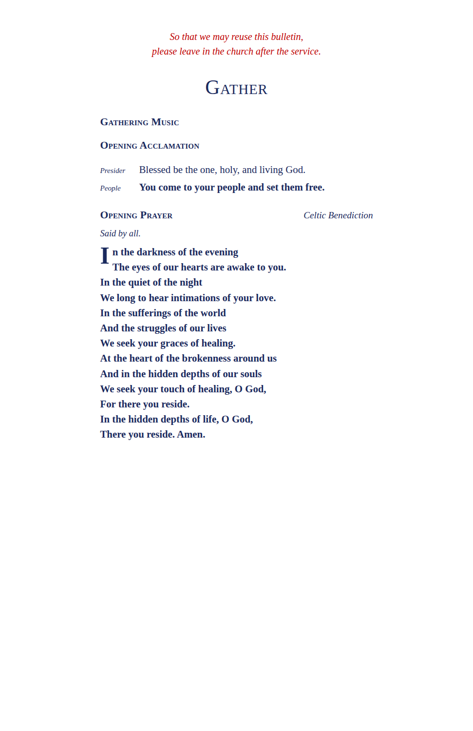So that we may reuse this bulletin,
please leave in the church after the service.
Gather
Gathering Music
Opening Acclamation
Presider Blessed be the one, holy, and living God.
People You come to your people and set them free.
Opening Prayer
Celtic Benediction
Said by all.
I
n the darkness of the evening
The eyes of our hearts are awake to you.
In the quiet of the night
We long to hear intimations of your love.
In the sufferings of the world
And the struggles of our lives
We seek your graces of healing.
At the heart of the brokenness around us
And in the hidden depths of our souls
We seek your touch of healing, O God,
For there you reside.
In the hidden depths of life, O God,
There you reside. Amen.